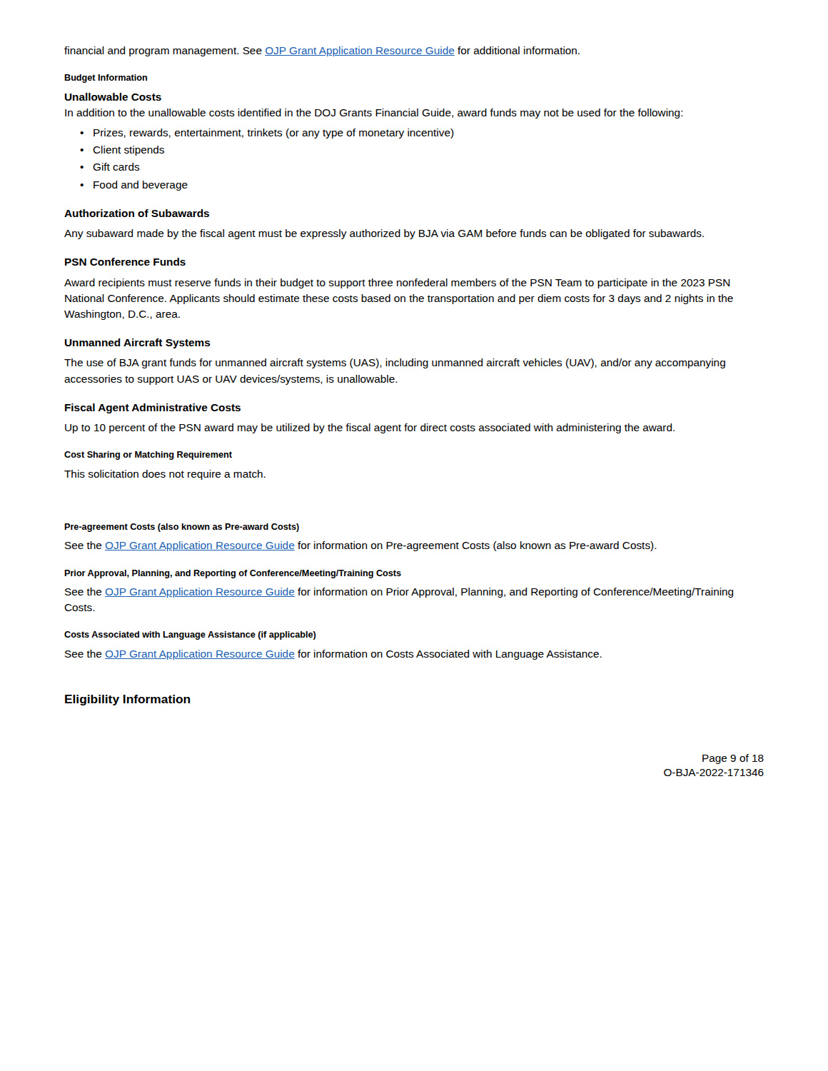financial and program management. See OJP Grant Application Resource Guide for additional information.
Budget Information
Unallowable Costs
In addition to the unallowable costs identified in the DOJ Grants Financial Guide, award funds may not be used for the following:
Prizes, rewards, entertainment, trinkets (or any type of monetary incentive)
Client stipends
Gift cards
Food and beverage
Authorization of Subawards
Any subaward made by the fiscal agent must be expressly authorized by BJA via GAM before funds can be obligated for subawards.
PSN Conference Funds
Award recipients must reserve funds in their budget to support three nonfederal members of the PSN Team to participate in the 2023 PSN National Conference. Applicants should estimate these costs based on the transportation and per diem costs for 3 days and 2 nights in the Washington, D.C., area.
Unmanned Aircraft Systems
The use of BJA grant funds for unmanned aircraft systems (UAS), including unmanned aircraft vehicles (UAV), and/or any accompanying accessories to support UAS or UAV devices/systems, is unallowable.
Fiscal Agent Administrative Costs
Up to 10 percent of the PSN award may be utilized by the fiscal agent for direct costs associated with administering the award.
Cost Sharing or Matching Requirement
This solicitation does not require a match.
Pre-agreement Costs (also known as Pre-award Costs)
See the OJP Grant Application Resource Guide for information on Pre-agreement Costs (also known as Pre-award Costs).
Prior Approval, Planning, and Reporting of Conference/Meeting/Training Costs
See the OJP Grant Application Resource Guide for information on Prior Approval, Planning, and Reporting of Conference/Meeting/Training Costs.
Costs Associated with Language Assistance (if applicable)
See the OJP Grant Application Resource Guide for information on Costs Associated with Language Assistance.
Eligibility Information
Page 9 of 18
O-BJA-2022-171346